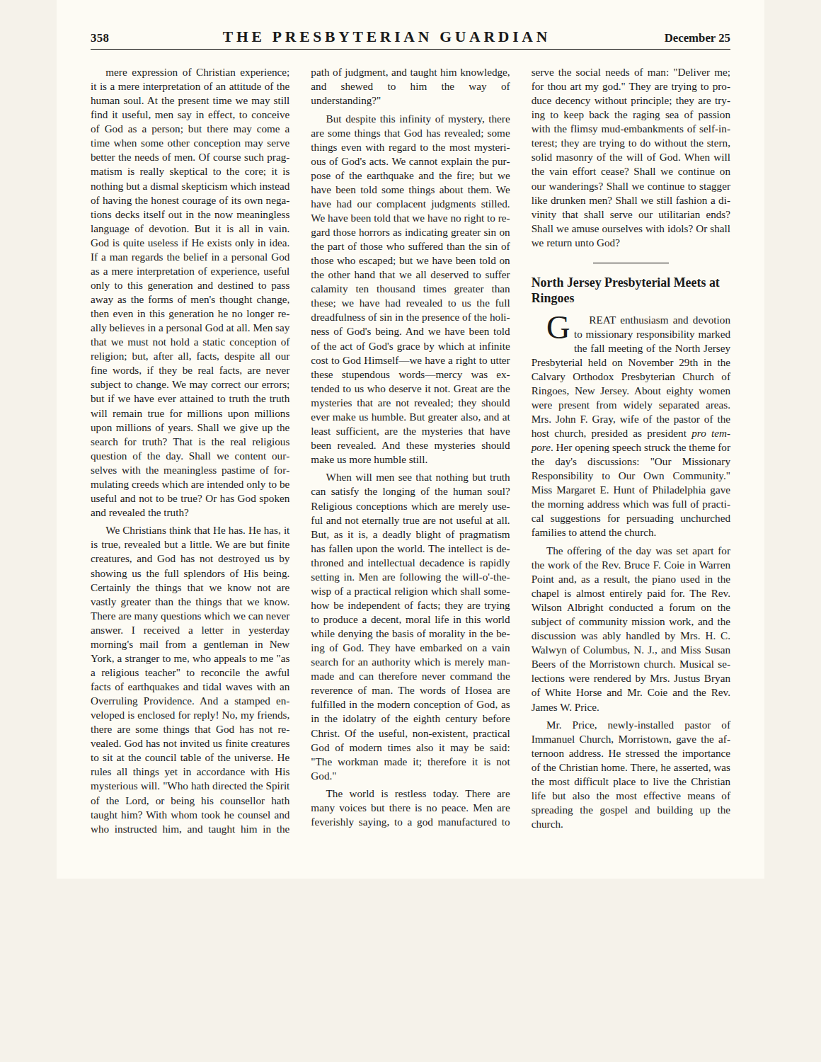358 THE PRESBYTERIAN GUARDIAN December 25
mere expression of Christian experience; it is a mere interpretation of an attitude of the human soul. At the present time we may still find it useful, men say in effect, to conceive of God as a person; but there may come a time when some other conception may serve better the needs of men. Of course such pragmatism is really skeptical to the core; it is nothing but a dismal skepticism which instead of having the honest courage of its own negations decks itself out in the now meaningless language of devotion. But it is all in vain. God is quite useless if He exists only in idea. If a man regards the belief in a personal God as a mere interpretation of experience, useful only to this generation and destined to pass away as the forms of men's thought change, then even in this generation he no longer really believes in a personal God at all. Men say that we must not hold a static conception of religion; but, after all, facts, despite all our fine words, if they be real facts, are never subject to change. We may correct our errors; but if we have ever attained to truth the truth will remain true for millions upon millions upon millions of years. Shall we give up the search for truth? That is the real religious question of the day. Shall we content ourselves with the meaningless pastime of formulating creeds which are intended only to be useful and not to be true? Or has God spoken and revealed the truth?
We Christians think that He has. He has, it is true, revealed but a little. We are but finite creatures, and God has not destroyed us by showing us the full splendors of His being. Certainly the things that we know not are vastly greater than the things that we know. There are many questions which we can never answer. I received a letter in yesterday morning's mail from a gentleman in New York, a stranger to me, who appeals to me "as a religious teacher" to reconcile the awful facts of earthquakes and tidal waves with an Overruling Providence. And a stamped enveloped is enclosed for reply! No, my friends, there are some things that God has not revealed. God has not invited us finite creatures to sit at the council table of the universe. He rules all things yet in accordance with His mysterious will. "Who hath directed the Spirit of the Lord, or being his counsellor hath taught him? With whom took he counsel and who instructed him, and taught him in the path of judgment, and taught him knowledge, and shewed to him the way of understanding?"
But despite this infinity of mystery, there are some things that God has revealed; some things even with regard to the most mysterious of God's acts. We cannot explain the purpose of the earthquake and the fire; but we have been told some things about them. We have had our complacent judgments stilled. We have been told that we have no right to regard those horrors as indicating greater sin on the part of those who suffered than the sin of those who escaped; but we have been told on the other hand that we all deserved to suffer calamity ten thousand times greater than these; we have had revealed to us the full dreadfulness of sin in the presence of the holiness of God's being. And we have been told of the act of God's grace by which at infinite cost to God Himself—we have a right to utter these stupendous words—mercy was extended to us who deserve it not. Great are the mysteries that are not revealed; they should ever make us humble. But greater also, and at least sufficient, are the mysteries that have been revealed. And these mysteries should make us more humble still.
When will men see that nothing but truth can satisfy the longing of the human soul? Religious conceptions which are merely useful and not eternally true are not useful at all. But, as it is, a deadly blight of pragmatism has fallen upon the world. The intellect is dethroned and intellectual decadence is rapidly setting in. Men are following the will-o'-the-wisp of a practical religion which shall somehow be independent of facts; they are trying to produce a decent, moral life in this world while denying the basis of morality in the being of God. They have embarked on a vain search for an authority which is merely man-made and can therefore never command the reverence of man. The words of Hosea are fulfilled in the modern conception of God, as in the idolatry of the eighth century before Christ. Of the useful, non-existent, practical God of modern times also it may be said: "The workman made it; therefore it is not God."
The world is restless today. There are many voices but there is no peace. Men are feverishly saying, to a god manufactured to serve the social needs of man: "Deliver me; for thou art my god." They are trying to produce decency without principle; they are trying to keep back the raging sea of passion with the flimsy mud-embankments of self-interest; they are trying to do without the stern, solid masonry of the will of God. When will the vain effort cease? Shall we continue on our wanderings? Shall we continue to stagger like drunken men? Shall we still fashion a divinity that shall serve our utilitarian ends? Shall we amuse ourselves with idols? Or shall we return unto God?
North Jersey Presbyterial Meets at Ringoes
GREAT enthusiasm and devotion to missionary responsibility marked the fall meeting of the North Jersey Presbyterial held on November 29th in the Calvary Orthodox Presbyterian Church of Ringoes, New Jersey. About eighty women were present from widely separated areas. Mrs. John F. Gray, wife of the pastor of the host church, presided as president pro tempore. Her opening speech struck the theme for the day's discussions: "Our Missionary Responsibility to Our Own Community." Miss Margaret E. Hunt of Philadelphia gave the morning address which was full of practical suggestions for persuading unchurched families to attend the church.
The offering of the day was set apart for the work of the Rev. Bruce F. Coie in Warren Point and, as a result, the piano used in the chapel is almost entirely paid for. The Rev. Wilson Albright conducted a forum on the subject of community mission work, and the discussion was ably handled by Mrs. H. C. Walwyn of Columbus, N. J., and Miss Susan Beers of the Morristown church. Musical selections were rendered by Mrs. Justus Bryan of White Horse and Mr. Coie and the Rev. James W. Price.
Mr. Price, newly-installed pastor of Immanuel Church, Morristown, gave the afternoon address. He stressed the importance of the Christian home. There, he asserted, was the most difficult place to live the Christian life but also the most effective means of spreading the gospel and building up the church.